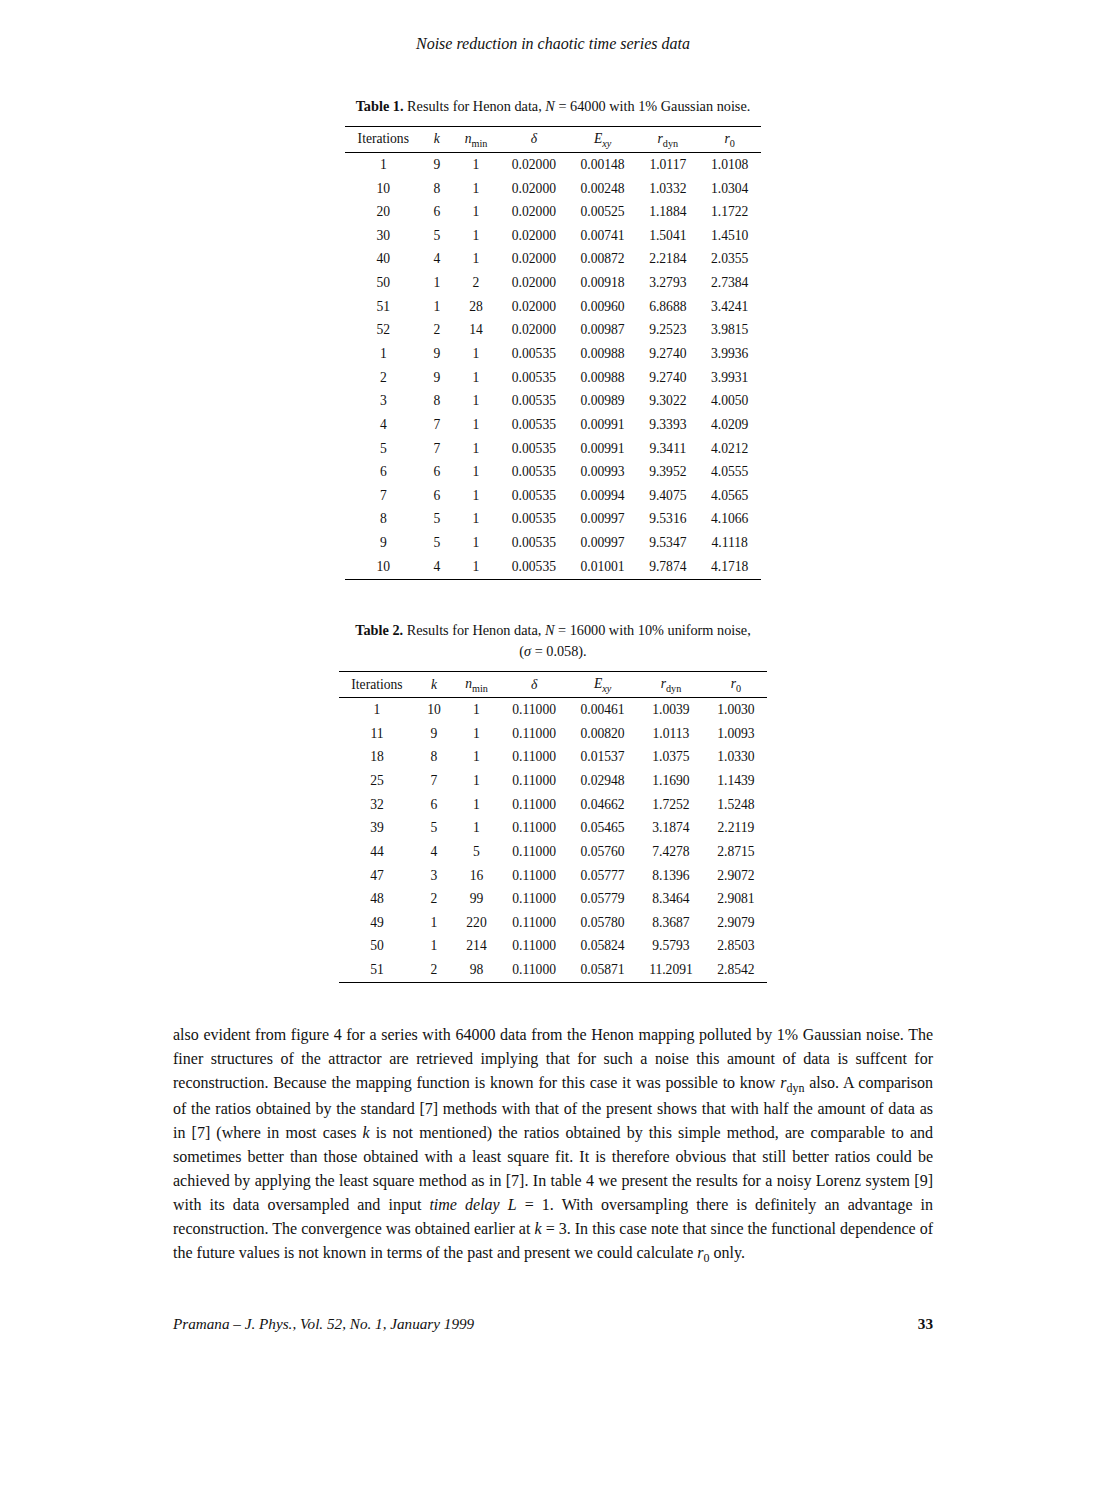Noise reduction in chaotic time series data
Table 1. Results for Henon data, N = 64000 with 1% Gaussian noise.
| Iterations | k | n min | δ | E xy | r dyn | r 0 |
| --- | --- | --- | --- | --- | --- | --- |
| 1 | 9 | 1 | 0.02000 | 0.00148 | 1.0117 | 1.0108 |
| 10 | 8 | 1 | 0.02000 | 0.00248 | 1.0332 | 1.0304 |
| 20 | 6 | 1 | 0.02000 | 0.00525 | 1.1884 | 1.1722 |
| 30 | 5 | 1 | 0.02000 | 0.00741 | 1.5041 | 1.4510 |
| 40 | 4 | 1 | 0.02000 | 0.00872 | 2.2184 | 2.0355 |
| 50 | 1 | 2 | 0.02000 | 0.00918 | 3.2793 | 2.7384 |
| 51 | 1 | 28 | 0.02000 | 0.00960 | 6.8688 | 3.4241 |
| 52 | 2 | 14 | 0.02000 | 0.00987 | 9.2523 | 3.9815 |
| 1 | 9 | 1 | 0.00535 | 0.00988 | 9.2740 | 3.9936 |
| 2 | 9 | 1 | 0.00535 | 0.00988 | 9.2740 | 3.9931 |
| 3 | 8 | 1 | 0.00535 | 0.00989 | 9.3022 | 4.0050 |
| 4 | 7 | 1 | 0.00535 | 0.00991 | 9.3393 | 4.0209 |
| 5 | 7 | 1 | 0.00535 | 0.00991 | 9.3411 | 4.0212 |
| 6 | 6 | 1 | 0.00535 | 0.00993 | 9.3952 | 4.0555 |
| 7 | 6 | 1 | 0.00535 | 0.00994 | 9.4075 | 4.0565 |
| 8 | 5 | 1 | 0.00535 | 0.00997 | 9.5316 | 4.1066 |
| 9 | 5 | 1 | 0.00535 | 0.00997 | 9.5347 | 4.1118 |
| 10 | 4 | 1 | 0.00535 | 0.01001 | 9.7874 | 4.1718 |
Table 2. Results for Henon data, N = 16000 with 10% uniform noise, ( σ = 0.058).
| Iterations | k | n min | δ | E xy | r dyn | r 0 |
| --- | --- | --- | --- | --- | --- | --- |
| 1 | 10 | 1 | 0.11000 | 0.00461 | 1.0039 | 1.0030 |
| 11 | 9 | 1 | 0.11000 | 0.00820 | 1.0113 | 1.0093 |
| 18 | 8 | 1 | 0.11000 | 0.01537 | 1.0375 | 1.0330 |
| 25 | 7 | 1 | 0.11000 | 0.02948 | 1.1690 | 1.1439 |
| 32 | 6 | 1 | 0.11000 | 0.04662 | 1.7252 | 1.5248 |
| 39 | 5 | 1 | 0.11000 | 0.05465 | 3.1874 | 2.2119 |
| 44 | 4 | 5 | 0.11000 | 0.05760 | 7.4278 | 2.8715 |
| 47 | 3 | 16 | 0.11000 | 0.05777 | 8.1396 | 2.9072 |
| 48 | 2 | 99 | 0.11000 | 0.05779 | 8.3464 | 2.9081 |
| 49 | 1 | 220 | 0.11000 | 0.05780 | 8.3687 | 2.9079 |
| 50 | 1 | 214 | 0.11000 | 0.05824 | 9.5793 | 2.8503 |
| 51 | 2 | 98 | 0.11000 | 0.05871 | 11.2091 | 2.8542 |
also evident from figure 4 for a series with 64000 data from the Henon mapping polluted by 1% Gaussian noise. The finer structures of the attractor are retrieved implying that for such a noise this amount of data is suffcent for reconstruction. Because the mapping function is known for this case it was possible to know rdyn also. A comparison of the ratios obtained by the standard [7] methods with that of the present shows that with half the amount of data as in [7] (where in most cases k is not mentioned) the ratios obtained by this simple method, are comparable to and sometimes better than those obtained with a least square fit. It is therefore obvious that still better ratios could be achieved by applying the least square method as in [7]. In table 4 we present the results for a noisy Lorenz system [9] with its data oversampled and input time delay L = 1. With oversampling there is definitely an advantage in reconstruction. The convergence was obtained earlier at k = 3. In this case note that since the functional dependence of the future values is not known in terms of the past and present we could calculate r0 only.
Pramana – J. Phys., Vol. 52, No. 1, January 1999 33